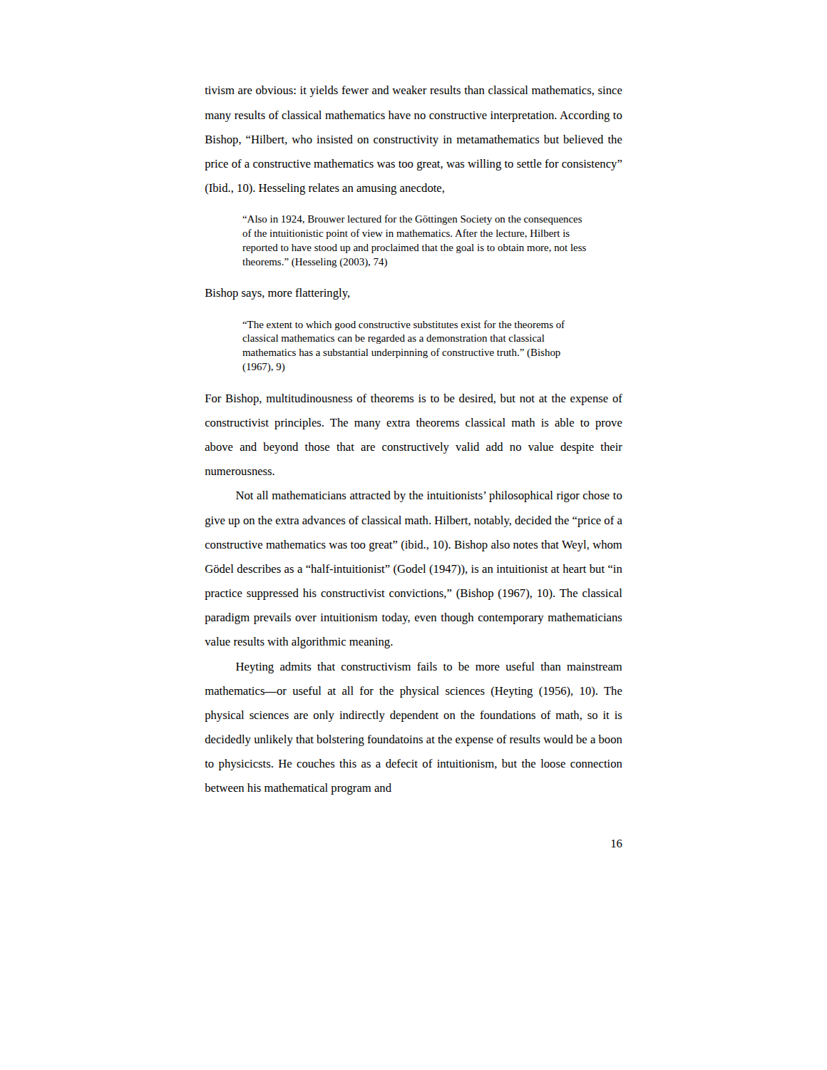tivism are obvious: it yields fewer and weaker results than classical mathematics, since many results of classical mathematics have no constructive interpretation. According to Bishop, “Hilbert, who insisted on constructivity in metamathematics but believed the price of a constructive mathematics was too great, was willing to settle for consistency” (Ibid., 10). Hesseling relates an amusing anecdote,
“Also in 1924, Brouwer lectured for the Göttingen Society on the consequences of the intuitionistic point of view in mathematics. After the lecture, Hilbert is reported to have stood up and proclaimed that the goal is to obtain more, not less theorems.” (Hesseling (2003), 74)
Bishop says, more flatteringly,
“The extent to which good constructive substitutes exist for the theorems of classical mathematics can be regarded as a demonstration that classical mathematics has a substantial underpinning of constructive truth.” (Bishop (1967), 9)
For Bishop, multitudinousness of theorems is to be desired, but not at the expense of constructivist principles. The many extra theorems classical math is able to prove above and beyond those that are constructively valid add no value despite their numerousness.
Not all mathematicians attracted by the intuitionists’ philosophical rigor chose to give up on the extra advances of classical math. Hilbert, notably, decided the “price of a constructive mathematics was too great” (ibid., 10). Bishop also notes that Weyl, whom Gödel describes as a “half-intuitionist” (Godel (1947)), is an intuitionist at heart but “in practice suppressed his constructivist convictions,” (Bishop (1967), 10). The classical paradigm prevails over intuitionism today, even though contemporary mathematicians value results with algorithmic meaning.
Heyting admits that constructivism fails to be more useful than mainstream mathematics—or useful at all for the physical sciences (Heyting (1956), 10). The physical sciences are only indirectly dependent on the foundations of math, so it is decidedly unlikely that bolstering foundatoins at the expense of results would be a boon to physicicsts. He couches this as a defecit of intuitionism, but the loose connection between his mathematical program and
16